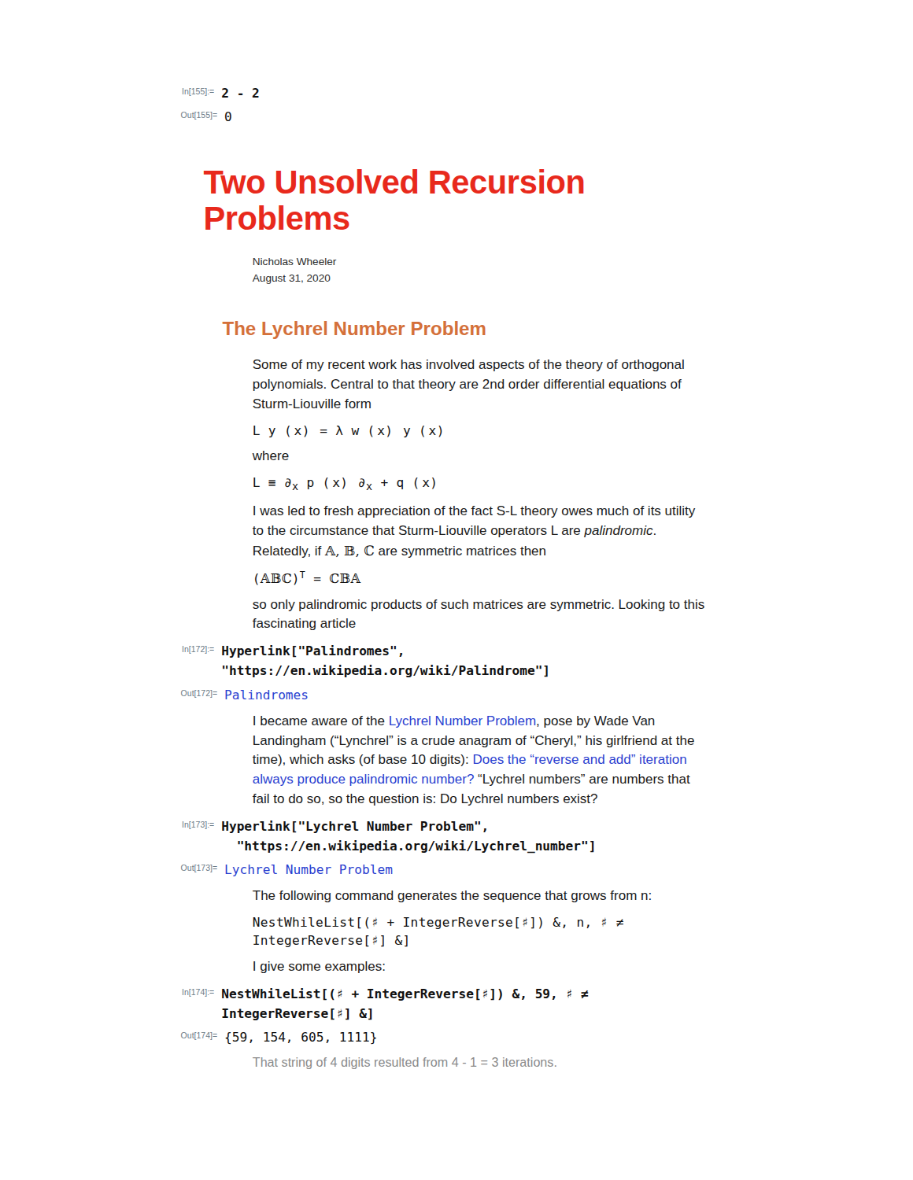In[155]:=
2 - 2
Out[155]=
0
Two Unsolved Recursion Problems
Nicholas Wheeler
August 31, 2020
The Lychrel Number Problem
Some of my recent work has involved aspects of the theory of orthogonal polynomials. Central to that theory are 2nd order differential equations of Sturm-Liouville form
L y (x) = λ w (x) y (x)
where
L ≡ ∂x p (x) ∂x + q (x)
I was led to fresh appreciation of the fact S-L theory owes much of its utility to the circumstance that Sturm-Liouville operators L are palindromic. Relatedly, if 𝔸, 𝔹, ℂ are symmetric matrices then
(𝔸𝔹ℂ)T = ℂ𝔹𝔸
so only palindromic products of such matrices are symmetric. Looking to this fascinating article
In[172]:=
Hyperlink["Palindromes", "https://en.wikipedia.org/wiki/Palindrome"]
Out[172]=
Palindromes
I became aware of the Lychrel Number Problem, pose by Wade Van Landingham (“Lynchrel” is a crude anagram of “Cheryl,” his girlfriend at the time), which asks (of base 10 digits): Does the “reverse and add” iteration always produce palindromic number? “Lychrel numbers” are numbers that fail to do so, so the question is: Do Lychrel numbers exist?
In[173]:=
Hyperlink["Lychrel Number Problem", "https://en.wikipedia.org/wiki/Lychrel_number"]
Out[173]=
Lychrel Number Problem
The following command generates the sequence that grows from n:
NestWhileList[(♯ + IntegerReverse[♯]) &, n, ♯ ≠ IntegerReverse[♯] &]
I give some examples:
In[174]:=
NestWhileList[(♯ + IntegerReverse[♯]) &, 59, ♯ ≠ IntegerReverse[♯] &]
Out[174]=
{59, 154, 605, 1111}
That string of 4 digits resulted from 4 - 1 = 3 iterations.